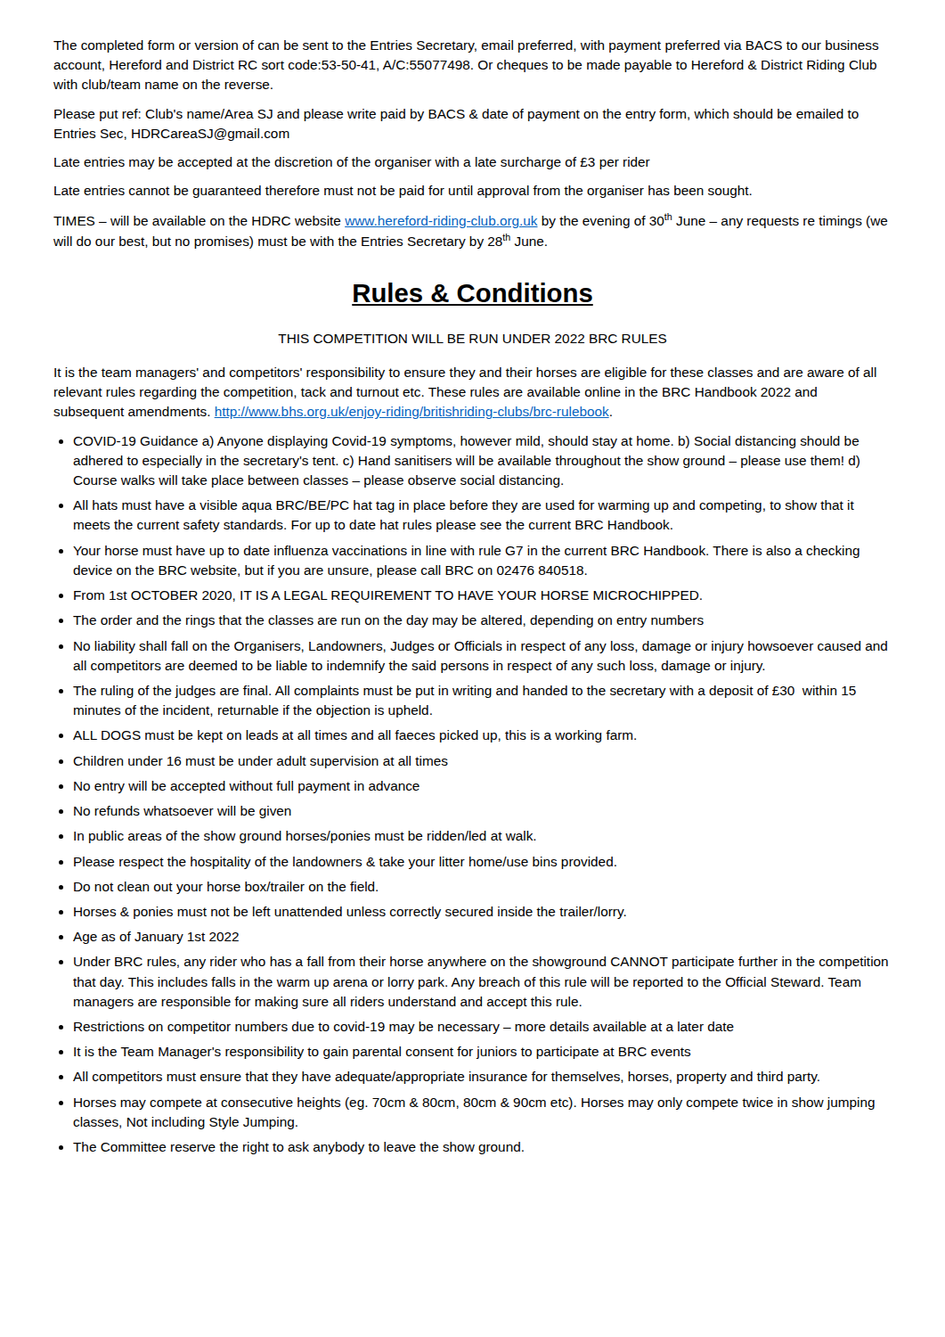The completed form or version of can be sent to the Entries Secretary, email preferred, with payment preferred via BACS to our business account, Hereford and District RC sort code:53-50-41, A/C:55077498. Or cheques to be made payable to Hereford & District Riding Club with club/team name on the reverse.
Please put ref: Club's name/Area SJ and please write paid by BACS & date of payment on the entry form, which should be emailed to Entries Sec, HDRCareaSJ@gmail.com
Late entries may be accepted at the discretion of the organiser with a late surcharge of £3 per rider
Late entries cannot be guaranteed therefore must not be paid for until approval from the organiser has been sought.
TIMES – will be available on the HDRC website www.hereford-riding-club.org.uk by the evening of 30th June – any requests re timings (we will do our best, but no promises) must be with the Entries Secretary by 28th June.
Rules & Conditions
THIS COMPETITION WILL BE RUN UNDER 2022 BRC RULES
It is the team managers' and competitors' responsibility to ensure they and their horses are eligible for these classes and are aware of all relevant rules regarding the competition, tack and turnout etc. These rules are available online in the BRC Handbook 2022 and subsequent amendments. http://www.bhs.org.uk/enjoy-riding/britishriding-clubs/brc-rulebook.
COVID-19 Guidance a) Anyone displaying Covid-19 symptoms, however mild, should stay at home. b) Social distancing should be adhered to especially in the secretary's tent. c) Hand sanitisers will be available throughout the show ground – please use them! d) Course walks will take place between classes – please observe social distancing.
All hats must have a visible aqua BRC/BE/PC hat tag in place before they are used for warming up and competing, to show that it meets the current safety standards. For up to date hat rules please see the current BRC Handbook.
Your horse must have up to date influenza vaccinations in line with rule G7 in the current BRC Handbook. There is also a checking device on the BRC website, but if you are unsure, please call BRC on 02476 840518.
From 1st OCTOBER 2020, IT IS A LEGAL REQUIREMENT TO HAVE YOUR HORSE MICROCHIPPED.
The order and the rings that the classes are run on the day may be altered, depending on entry numbers
No liability shall fall on the Organisers, Landowners, Judges or Officials in respect of any loss, damage or injury howsoever caused and all competitors are deemed to be liable to indemnify the said persons in respect of any such loss, damage or injury.
The ruling of the judges are final. All complaints must be put in writing and handed to the secretary with a deposit of £30 within 15 minutes of the incident, returnable if the objection is upheld.
ALL DOGS must be kept on leads at all times and all faeces picked up, this is a working farm.
Children under 16 must be under adult supervision at all times
No entry will be accepted without full payment in advance
No refunds whatsoever will be given
In public areas of the show ground horses/ponies must be ridden/led at walk.
Please respect the hospitality of the landowners & take your litter home/use bins provided.
Do not clean out your horse box/trailer on the field.
Horses & ponies must not be left unattended unless correctly secured inside the trailer/lorry.
Age as of January 1st 2022
Under BRC rules, any rider who has a fall from their horse anywhere on the showground CANNOT participate further in the competition that day. This includes falls in the warm up arena or lorry park. Any breach of this rule will be reported to the Official Steward. Team managers are responsible for making sure all riders understand and accept this rule.
Restrictions on competitor numbers due to covid-19 may be necessary – more details available at a later date
It is the Team Manager's responsibility to gain parental consent for juniors to participate at BRC events
All competitors must ensure that they have adequate/appropriate insurance for themselves, horses, property and third party.
Horses may compete at consecutive heights (eg. 70cm & 80cm, 80cm & 90cm etc). Horses may only compete twice in show jumping classes, Not including Style Jumping.
The Committee reserve the right to ask anybody to leave the show ground.